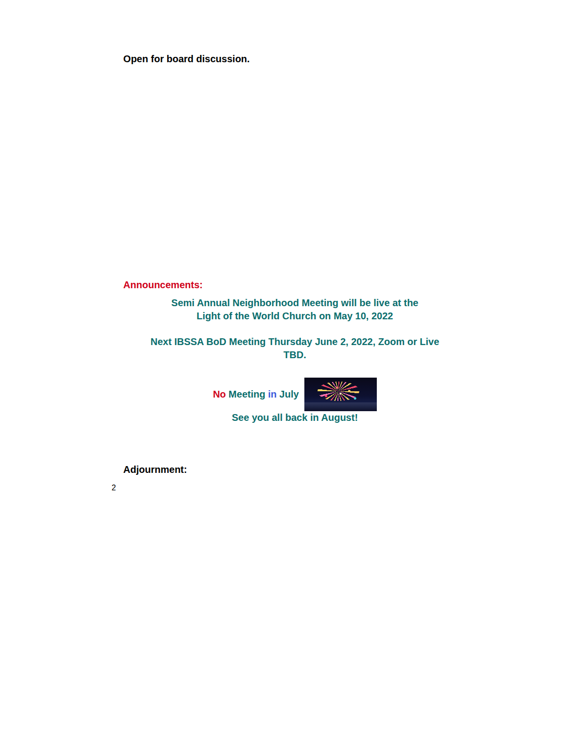Open for board discussion.
Announcements:
Semi Annual Neighborhood Meeting will be live at the
Light of the World Church on May 10, 2022
Next IBSSA BoD Meeting Thursday June 2, 2022, Zoom or Live TBD.
No Meeting in July
See you all back in August!
Adjournment:
2